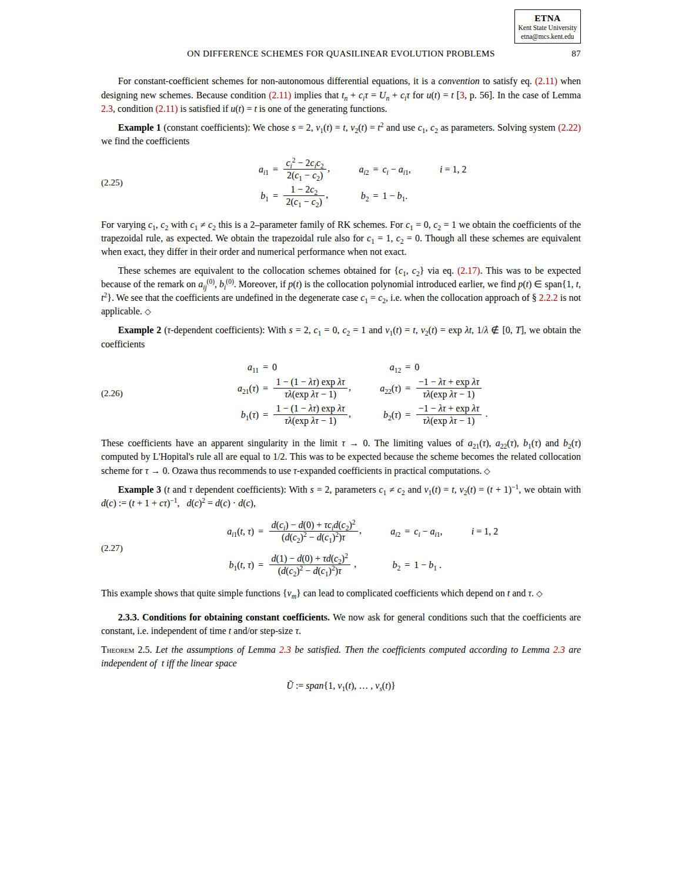ETNA
Kent State University
etna@mcs.kent.edu
ON DIFFERENCE SCHEMES FOR QUASILINEAR EVOLUTION PROBLEMS 87
For constant-coefficient schemes for non-autonomous differential equations, it is a convention to satisfy eq. (2.11) when designing new schemes. Because condition (2.11) implies that tn + ciτ = Un + ciτ for u(t) = t [3, p. 56]. In the case of Lemma 2.3, condition (2.11) is satisfied if u(t) = t is one of the generating functions.
Example 1 (constant coefficients): We chose s = 2, v1(t) = t, v2(t) = t2 and use c1, c2 as parameters. Solving system (2.22) we find the coefficients
(2.25)
| a i 1 | = | c i 2 − 2 c i c 2 2( c 1 − c 2 ) , | | a i 2 | = | c i − a i 1 , | | i = 1, 2 |
| b 1 | = | 1 − 2 c 2 2( c 1 − c 2 ) , | | b 2 | = | 1 − b 1 . | | |
For varying c1, c2 with c1 ≠ c2 this is a 2–parameter family of RK schemes. For c1 = 0, c2 = 1 we obtain the coefficients of the trapezoidal rule, as expected. We obtain the trapezoidal rule also for c1 = 1, c2 = 0. Though all these schemes are equivalent when exact, they differ in their order and numerical performance when not exact.
These schemes are equivalent to the collocation schemes obtained for {c1, c2} via eq. (2.17). This was to be expected because of the remark on aij(0), bi(0). Moreover, if p(t) is the collocation polynomial introduced earlier, we find p(t) ∈ span{1, t, t2}. We see that the coefficients are undefined in the degenerate case c1 = c2, i.e. when the collocation approach of § 2.2.2 is not applicable. ◇
Example 2 (τ-dependent coefficients): With s = 2, c1 = 0, c2 = 1 and v1(t) = t, v2(t) = exp λt, 1/λ ∉ [0, T], we obtain the coefficients
(2.26)
| a 11 | = | 0 | | a 12 | = | 0 |
| a 21 ( τ ) | = | 1 − (1 − λτ ) exp λτ τλ (exp λτ − 1) , | | a 22 ( τ ) | = | −1 − λτ + exp λτ τλ (exp λτ − 1) |
| b 1 ( τ ) | = | 1 − (1 − λτ ) exp λτ τλ (exp λτ − 1) , | | b 2 ( τ ) | = | −1 − λτ + exp λτ τλ (exp λτ − 1) . |
These coefficients have an apparent singularity in the limit τ → 0. The limiting values of a21(τ), a22(τ), b1(τ) and b2(τ) computed by L'Hopital's rule all are equal to 1/2. This was to be expected because the scheme becomes the related collocation scheme for τ → 0. Ozawa thus recommends to use τ-expanded coefficients in practical computations. ◇
Example 3 (t and τ dependent coefficients): With s = 2, parameters c1 ≠ c2 and v1(t) = t, v2(t) = (t + 1)−1, we obtain with d(c) := (t + 1 + cτ)−1, d(c)2 = d(c) · d(c),
(2.27)
| a i 1 ( t , τ ) | = | d ( c i ) − d (0) + τc i d ( c 2 ) 2 ( d ( c 2 ) 2 − d ( c 1 ) 2 ) τ , | | a i 2 | = | c i − a i 1 , | | i = 1, 2 |
| b 1 ( t , τ ) | = | d (1) − d (0) + τd ( c 2 ) 2 ( d ( c 2 ) 2 − d ( c 1 ) 2 ) τ , | | b 2 | = | 1 − b 1 . | | |
This example shows that quite simple functions {vm} can lead to complicated coefficients which depend on t and τ. ◇
2.3.3. Conditions for obtaining constant coefficients. We now ask for general conditions such that the coefficients are constant, i.e. independent of time t and/or step-size τ.
Theorem 2.5. Let the assumptions of Lemma 2.3 be satisfied. Then the coefficients computed according to Lemma 2.3 are independent of t iff the linear space
Ũ := span{1, v1(t), … , vs(t)}